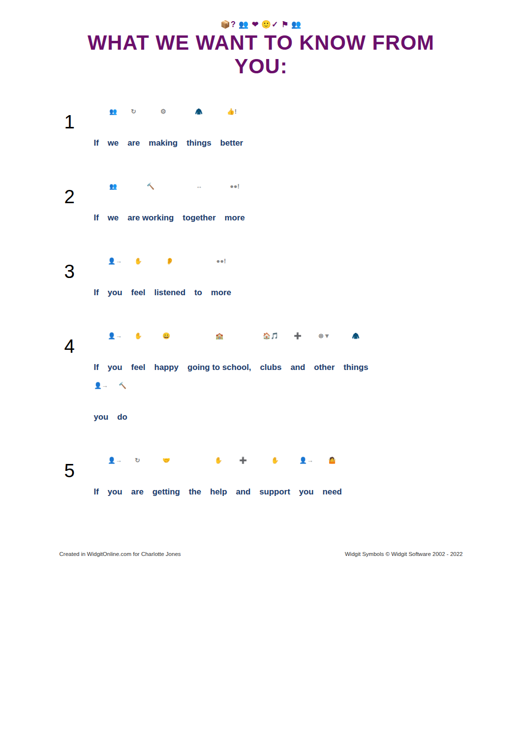📦? 👥 ❤ 🙂✓ ⚑ 👥 WHAT WE WANT TO KNOW FROM YOU:
If 👥we ↻are ⚙making 🧥things 👍!better
If 👥we 🔨are working ↔together ●●!more
If 👤→you ✋feel 👂listened to ●●!more
If 👤→you ✋feel 😀happy 🏫going to school, 🏠🎵clubs ➕and ⊗▼other 🧥things
👤→you 🔨do
If 👤→you ↻are 🤝getting the ✋help ➕and ✋support 👤→you 🤷need
Created in WidgitOnline.com for Charlotte Jones Widgit Symbols © Widgit Software 2002 - 2022